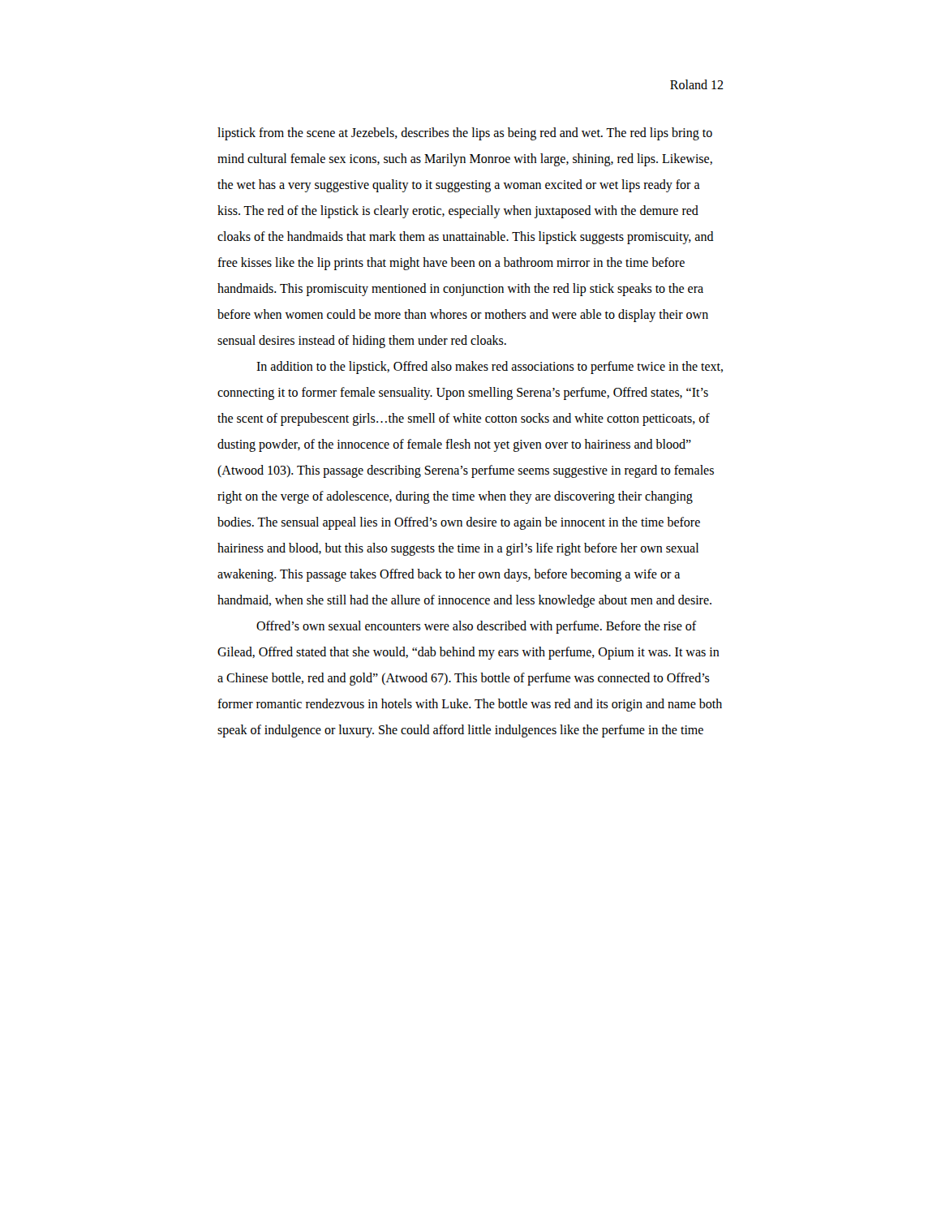Roland 12
lipstick from the scene at Jezebels, describes the lips as being red and wet. The red lips bring to mind cultural female sex icons, such as Marilyn Monroe with large, shining, red lips. Likewise, the wet has a very suggestive quality to it suggesting a woman excited or wet lips ready for a kiss. The red of the lipstick is clearly erotic, especially when juxtaposed with the demure red cloaks of the handmaids that mark them as unattainable. This lipstick suggests promiscuity, and free kisses like the lip prints that might have been on a bathroom mirror in the time before handmaids. This promiscuity mentioned in conjunction with the red lip stick speaks to the era before when women could be more than whores or mothers and were able to display their own sensual desires instead of hiding them under red cloaks.
In addition to the lipstick, Offred also makes red associations to perfume twice in the text, connecting it to former female sensuality. Upon smelling Serena’s perfume, Offred states, “It’s the scent of prepubescent girls…the smell of white cotton socks and white cotton petticoats, of dusting powder, of the innocence of female flesh not yet given over to hairiness and blood” (Atwood 103). This passage describing Serena’s perfume seems suggestive in regard to females right on the verge of adolescence, during the time when they are discovering their changing bodies. The sensual appeal lies in Offred’s own desire to again be innocent in the time before hairiness and blood, but this also suggests the time in a girl’s life right before her own sexual awakening. This passage takes Offred back to her own days, before becoming a wife or a handmaid, when she still had the allure of innocence and less knowledge about men and desire.
Offred’s own sexual encounters were also described with perfume. Before the rise of Gilead, Offred stated that she would, “dab behind my ears with perfume, Opium it was. It was in a Chinese bottle, red and gold” (Atwood 67). This bottle of perfume was connected to Offred’s former romantic rendezvous in hotels with Luke. The bottle was red and its origin and name both speak of indulgence or luxury. She could afford little indulgences like the perfume in the time